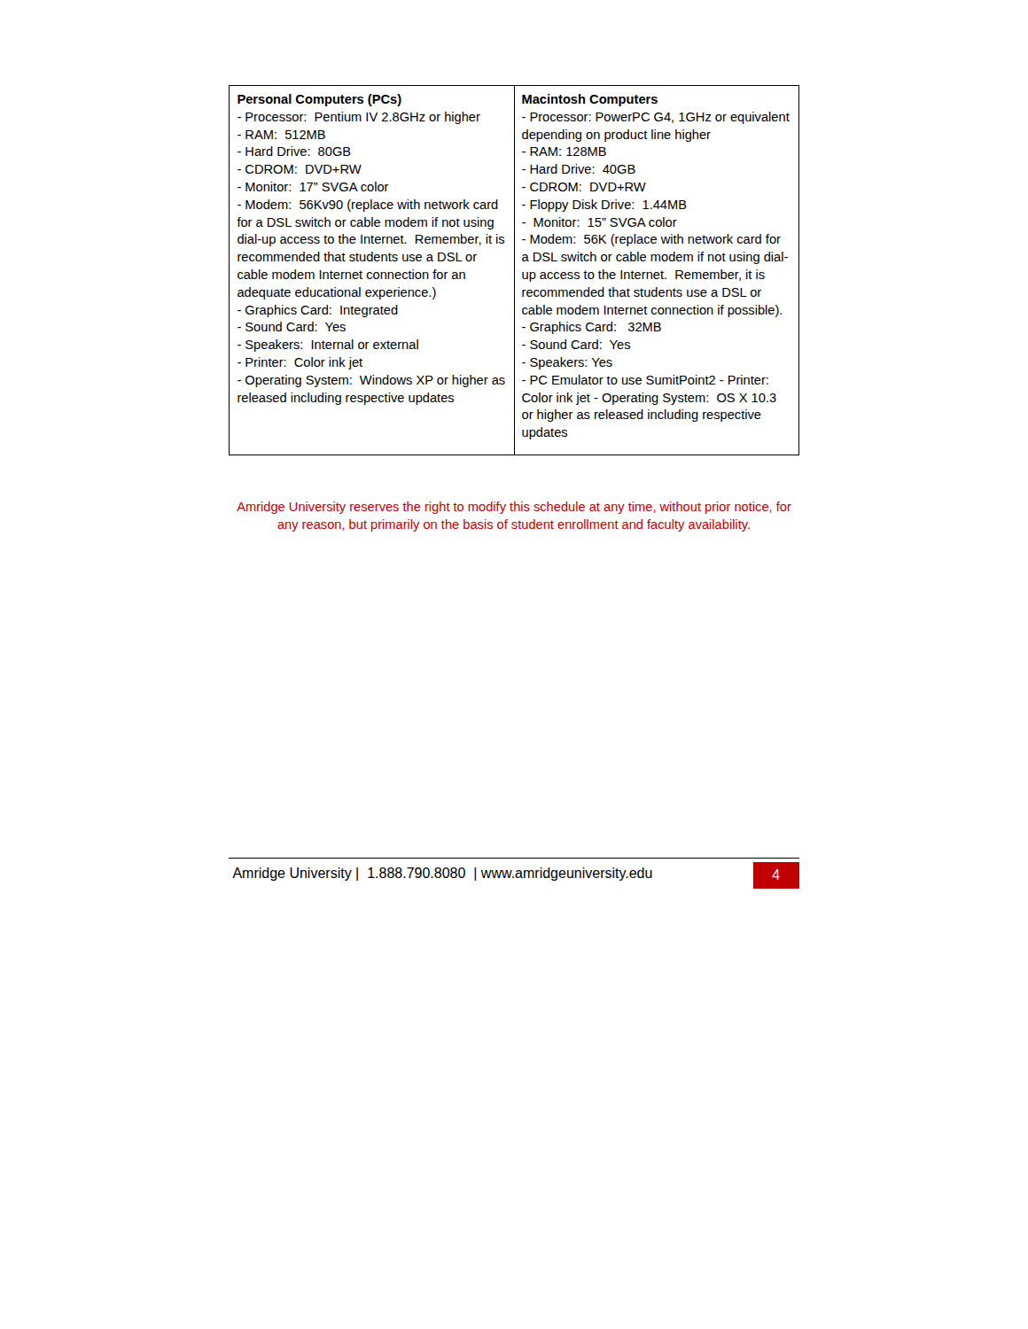| Personal Computers (PCs) - Processor: Pentium IV 2.8GHz or higher - RAM: 512MB - Hard Drive: 80GB - CDROM: DVD+RW - Monitor: 17” SVGA color - Modem: 56Kv90 (replace with network card for a DSL switch or cable modem if not using dial-up access to the Internet. Remember, it is recommended that students use a DSL or cable modem Internet connection for an adequate educational experience.) - Graphics Card: Integrated - Sound Card: Yes - Speakers: Internal or external - Printer: Color ink jet - Operating System: Windows XP or higher as released including respective updates | Macintosh Computers - Processor: PowerPC G4, 1GHz or equivalent depending on product line higher - RAM: 128MB - Hard Drive: 40GB - CDROM: DVD+RW - Floppy Disk Drive: 1.44MB - Monitor: 15” SVGA color - Modem: 56K (replace with network card for a DSL switch or cable modem if not using dial-up access to the Internet. Remember, it is recommended that students use a DSL or cable modem Internet connection if possible). - Graphics Card: 32MB - Sound Card: Yes - Speakers: Yes - PC Emulator to use SumitPoint2 - Printer: Color ink jet - Operating System: OS X 10.3 or higher as released including respective updates |
Amridge University reserves the right to modify this schedule at any time, without prior notice, for any reason, but primarily on the basis of student enrollment and faculty availability.
Amridge University | 1.888.790.8080 | www.amridgeuniversity.edu
4